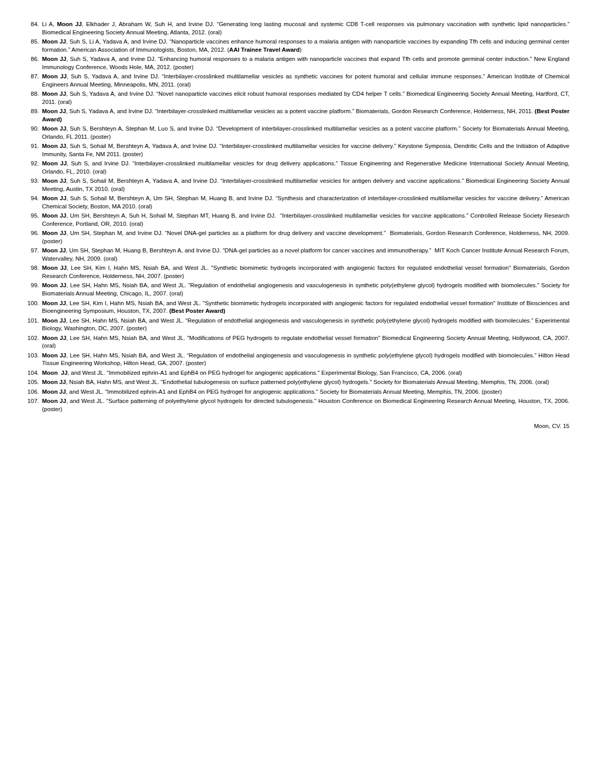84. Li A, Moon JJ, Elkhader J, Abraham W, Suh H, and Irvine DJ. “Generating long lasting mucosal and systemic CD8 T-cell responses via pulmonary vaccination with synthetic lipid nanoparticles.” Biomedical Engineering Society Annual Meeting, Atlanta, 2012. (oral)
85. Moon JJ, Suh S, Li A, Yadava A, and Irvine DJ. “Nanoparticle vaccines enhance humoral responses to a malaria antigen with nanoparticle vaccines by expanding Tfh cells and inducing germinal center formation.” American Association of Immunologists, Boston, MA, 2012. (AAI Trainee Travel Award)
86. Moon JJ, Suh S, Yadava A, and Irvine DJ. “Enhancing humoral responses to a malaria antigen with nanoparticle vaccines that expand Tfh cells and promote germinal center induction.” New England Immunology Conference, Woods Hole, MA, 2012. (poster)
87. Moon JJ, Suh S, Yadava A, and Irvine DJ. “Interbilayer-crosslinked multilamellar vesicles as synthetic vaccines for potent humoral and cellular immune responses.” American Institute of Chemical Engineers Annual Meeting, Minneapolis, MN, 2011. (oral)
88. Moon JJ, Suh S, Yadava A, and Irvine DJ. “Novel nanoparticle vaccines elicit robust humoral responses mediated by CD4 helper T cells.” Biomedical Engineering Society Annual Meeting, Hartford, CT, 2011. (oral)
89. Moon JJ, Suh S, Yadava A, and Irvine DJ. “Interbilayer-crosslinked multilamellar vesicles as a potent vaccine platform.” Biomaterials, Gordon Research Conference, Holderness, NH, 2011. (Best Poster Award)
90. Moon JJ, Suh S, Bershteyn A, Stephan M, Luo S, and Irvine DJ. “Development of interbilayer-crosslinked multilamellar vesicles as a potent vaccine platform.” Society for Biomaterials Annual Meeting, Orlando, FL 2011. (poster)
91. Moon JJ, Suh S, Sohail M, Bershteyn A, Yadava A, and Irvine DJ. “Interbilayer-crosslinked multilamellar vesicles for vaccine delivery.” Keystone Symposia, Dendritic Cells and the Initiation of Adaptive Immunity, Santa Fe, NM 2011. (poster)
92. Moon JJ, Suh S, and Irvine DJ. “Interbilayer-crosslinked multilamellar vesicles for drug delivery applications.” Tissue Engineering and Regenerative Medicine International Society Annual Meeting, Orlando, FL, 2010. (oral)
93. Moon JJ, Suh S, Sohail M, Bershteyn A, Yadava A, and Irvine DJ. “Interbilayer-crosslinked multilamellar vesicles for antigen delivery and vaccine applications.” Biomedical Engineering Society Annual Meeting, Austin, TX 2010. (oral)
94. Moon JJ, Suh S, Sohail M, Bershteyn A, Um SH, Stephan M, Huang B, and Irvine DJ. “Synthesis and characterization of interbilayer-crosslinked multilamellar vesicles for vaccine delivery.” American Chemical Society, Boston, MA 2010. (oral)
95. Moon JJ, Um SH, Bershteyn A, Suh H, Sohail M, Stephan MT, Huang B, and Irvine DJ. “Interbilayer-crosslinked multilamellar vesicles for vaccine applications.” Controlled Release Society Research Conference, Portland, OR, 2010. (oral)
96. Moon JJ, Um SH, Stephan M, and Irvine DJ. “Novel DNA-gel particles as a platform for drug delivery and vaccine development.” Biomaterials, Gordon Research Conference, Holderness, NH, 2009. (poster)
97. Moon JJ, Um SH, Stephan M, Huang B, Bershteyn A, and Irvine DJ. “DNA-gel particles as a novel platform for cancer vaccines and immunotherapy.” MIT Koch Cancer Institute Annual Research Forum, Watervalley, NH, 2009. (oral)
98. Moon JJ, Lee SH, Kim I, Hahn MS, Nsiah BA, and West JL. "Synthetic biomimetic hydrogels incorporated with angiogenic factors for regulated endothelial vessel formation" Biomaterials, Gordon Research Conference, Holderness, NH, 2007. (poster)
99. Moon JJ, Lee SH, Hahn MS, Nsiah BA, and West JL. “Regulation of endothelial angiogenesis and vasculogenesis in synthetic poly(ethylene glycol) hydrogels modified with biomolecules.” Society for Biomaterials Annual Meeting, Chicago, IL, 2007. (oral)
100. Moon JJ, Lee SH, Kim I, Hahn MS, Nsiah BA, and West JL. "Synthetic biomimetic hydrogels incorporated with angiogenic factors for regulated endothelial vessel formation" Institute of Biosciences and Bioengineering Symposium, Houston, TX, 2007. (Best Poster Award)
101. Moon JJ, Lee SH, Hahn MS, Nsiah BA, and West JL. “Regulation of endothelial angiogenesis and vasculogenesis in synthetic poly(ethylene glycol) hydrogels modified with biomolecules.” Experimental Biology, Washington, DC, 2007. (poster)
102. Moon JJ, Lee SH, Hahn MS, Nsiah BA, and West JL. "Modifications of PEG hydrogels to regulate endothelial vessel formation" Biomedical Engineering Society Annual Meeting, Hollywood, CA, 2007. (oral)
103. Moon JJ, Lee SH, Hahn MS, Nsiah BA, and West JL. “Regulation of endothelial angiogenesis and vasculogenesis in synthetic poly(ethylene glycol) hydrogels modified with biomolecules.” Hilton Head Tissue Engineering Workshop, Hilton Head, GA, 2007. (poster)
104. Moon JJ, and West JL. "Immobilized ephrin-A1 and EphB4 on PEG hydrogel for angiogenic applications." Experimental Biology, San Francisco, CA, 2006. (oral)
105. Moon JJ, Nsiah BA, Hahn MS, and West JL. "Endothelial tubulogenesis on surface patterned poly(ethylene glycol) hydrogels." Society for Biomaterials Annual Meeting, Memphis, TN, 2006. (oral)
106. Moon JJ, and West JL. "Immobilized ephrin-A1 and EphB4 on PEG hydrogel for angiogenic applications." Society for Biomaterials Annual Meeting, Memphis, TN, 2006. (poster)
107. Moon JJ, and West JL. "Surface patterning of polyethylene glycol hydrogels for directed tubulogenesis." Houston Conference on Biomedical Engineering Research Annual Meeting, Houston, TX, 2006. (poster)
Moon, CV. 15